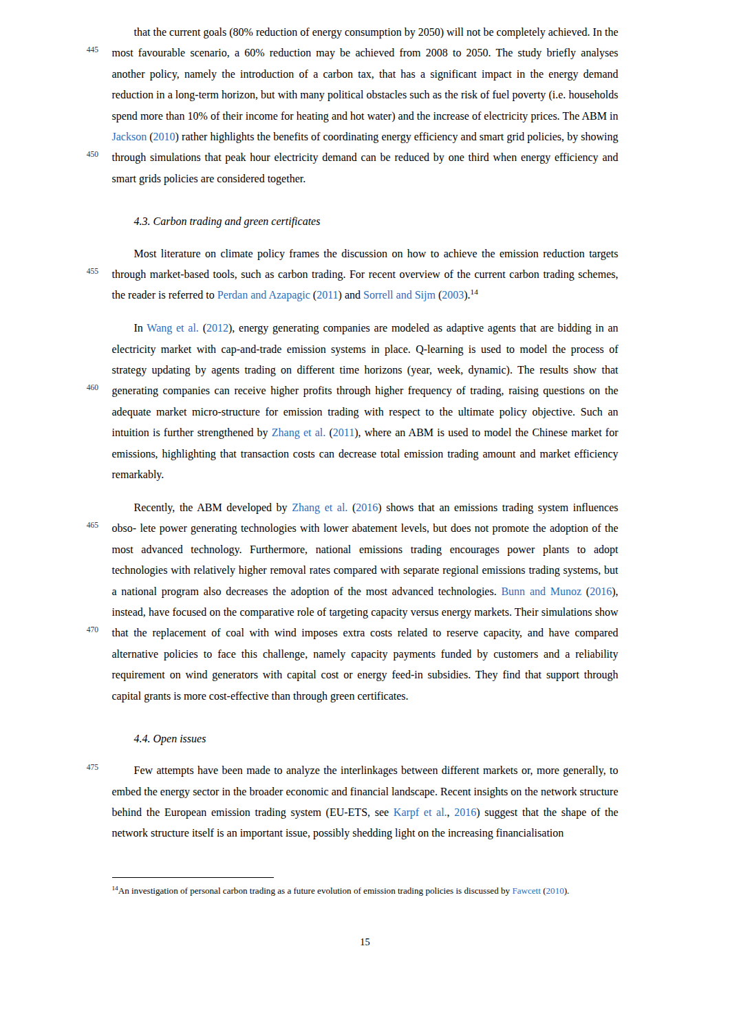that the current goals (80% reduction of energy consumption by 2050) will not be completely achieved. In the 445most favourable scenario, a 60% reduction may be achieved from 2008 to 2050. The study briefly analyses another policy, namely the introduction of a carbon tax, that has a significant impact in the energy demand reduction in a long-term horizon, but with many political obstacles such as the risk of fuel poverty (i.e. households spend more than 10% of their income for heating and hot water) and the increase of electricity prices. The ABM in Jackson (2010) rather highlights the benefits of coordinating energy efficiency and smart grid policies, by showing 450through simulations that peak hour electricity demand can be reduced by one third when energy efficiency and smart grids policies are considered together.
4.3. Carbon trading and green certificates
Most literature on climate policy frames the discussion on how to achieve the emission reduction targets through market-based tools, such as carbon trading. For recent overview of the current carbon trading schemes, 455the reader is referred to Perdan and Azapagic (2011) and Sorrell and Sijm (2003).14
In Wang et al. (2012), energy generating companies are modeled as adaptive agents that are bidding in an electricity market with cap-and-trade emission systems in place. Q-learning is used to model the process of strategy updating by agents trading on different time horizons (year, week, dynamic). The results show that generating companies can receive higher profits through higher frequency of trading, raising questions on the 460adequate market micro-structure for emission trading with respect to the ultimate policy objective. Such an intuition is further strengthened by Zhang et al. (2011), where an ABM is used to model the Chinese market for emissions, highlighting that transaction costs can decrease total emission trading amount and market efficiency remarkably.
Recently, the ABM developed by Zhang et al. (2016) shows that an emissions trading system influences obso- 465lete power generating technologies with lower abatement levels, but does not promote the adoption of the most advanced technology. Furthermore, national emissions trading encourages power plants to adopt technologies with relatively higher removal rates compared with separate regional emissions trading systems, but a national program also decreases the adoption of the most advanced technologies. Bunn and Munoz (2016), instead, have focused on the comparative role of targeting capacity versus energy markets. Their simulations show that the 470replacement of coal with wind imposes extra costs related to reserve capacity, and have compared alternative policies to face this challenge, namely capacity payments funded by customers and a reliability requirement on wind generators with capital cost or energy feed-in subsidies. They find that support through capital grants is more cost-effective than through green certificates.
4.4. Open issues
475 Few attempts have been made to analyze the interlinkages between different markets or, more generally, to embed the energy sector in the broader economic and financial landscape. Recent insights on the network structure behind the European emission trading system (EU-ETS, see Karpf et al., 2016) suggest that the shape of the network structure itself is an important issue, possibly shedding light on the increasing financialisation
14An investigation of personal carbon trading as a future evolution of emission trading policies is discussed by Fawcett (2010).
15